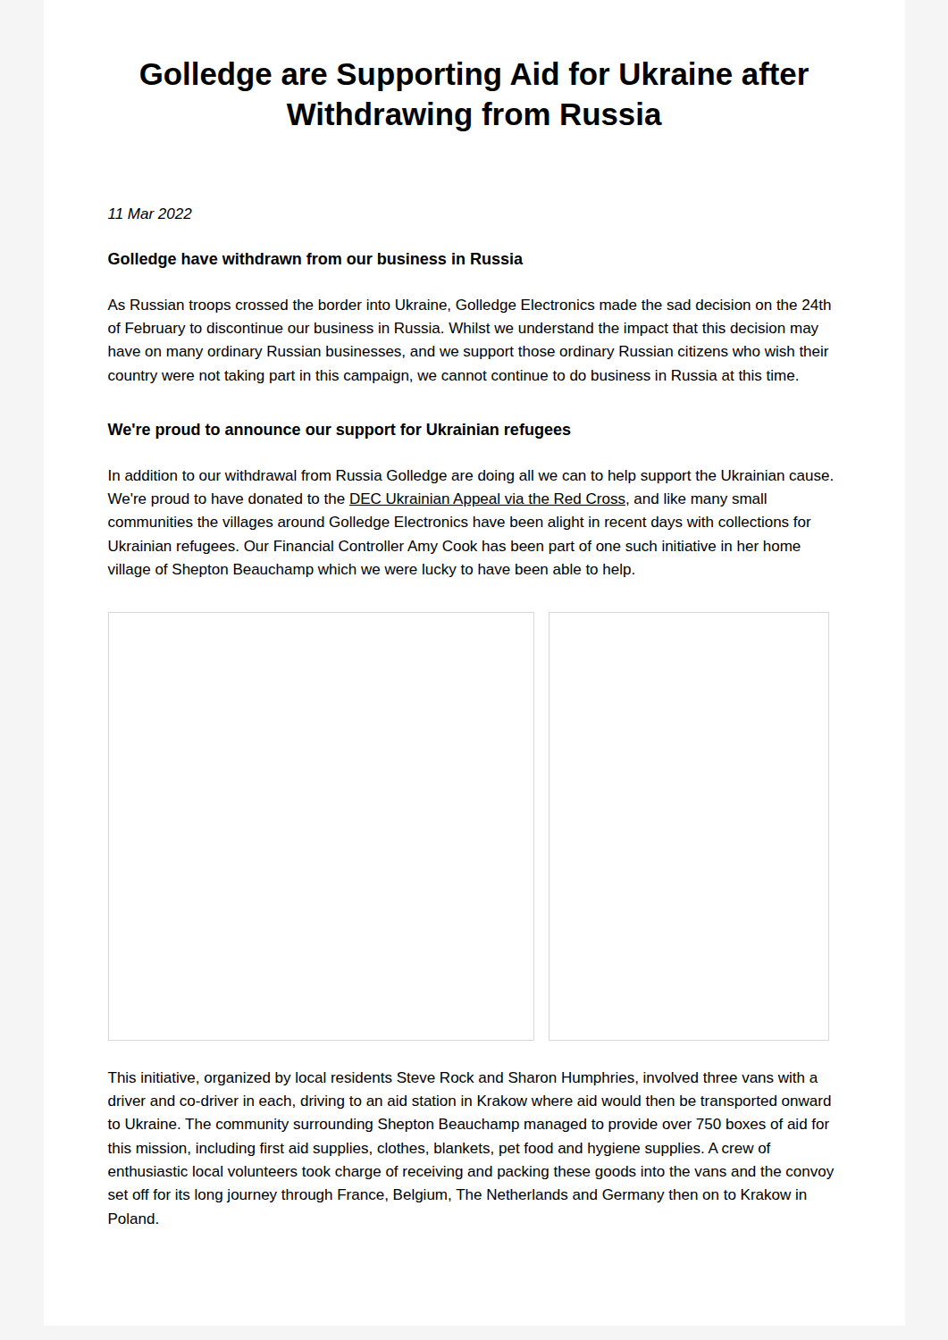Golledge are Supporting Aid for Ukraine after Withdrawing from Russia
11 Mar 2022
Golledge have withdrawn from our business in Russia
As Russian troops crossed the border into Ukraine, Golledge Electronics made the sad decision on the 24th of February to discontinue our business in Russia. Whilst we understand the impact that this decision may have on many ordinary Russian businesses, and we support those ordinary Russian citizens who wish their country were not taking part in this campaign, we cannot continue to do business in Russia at this time.
We're proud to announce our support for Ukrainian refugees
In addition to our withdrawal from Russia Golledge are doing all we can to help support the Ukrainian cause. We're proud to have donated to the DEC Ukrainian Appeal via the Red Cross, and like many small communities the villages around Golledge Electronics have been alight in recent days with collections for Ukrainian refugees. Our Financial Controller Amy Cook has been part of one such initiative in her home village of Shepton Beauchamp which we were lucky to have been able to help.
This initiative, organized by local residents Steve Rock and Sharon Humphries, involved three vans with a driver and co-driver in each, driving to an aid station in Krakow where aid would then be transported onward to Ukraine. The community surrounding Shepton Beauchamp managed to provide over 750 boxes of aid for this mission, including first aid supplies, clothes, blankets, pet food and hygiene supplies. A crew of enthusiastic local volunteers took charge of receiving and packing these goods into the vans and the convoy set off for its long journey through France, Belgium, The Netherlands and Germany then on to Krakow in Poland.